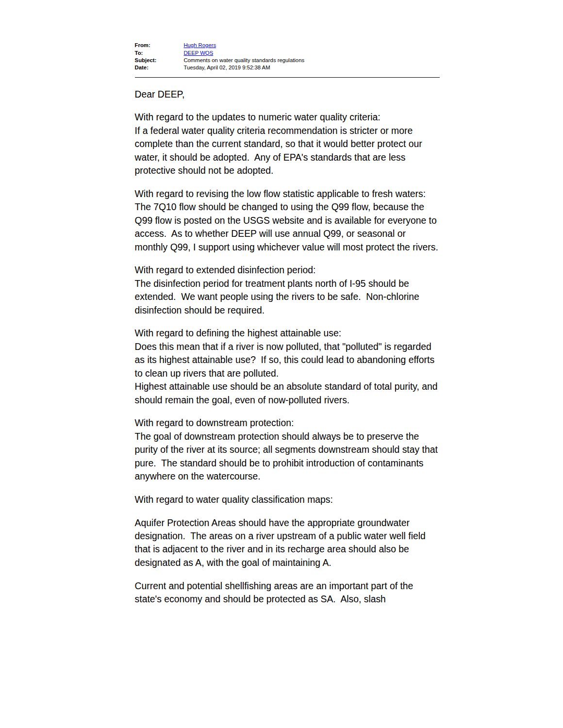| From: | Hugh Rogers |
| To: | DEEP WQS |
| Subject: | Comments on water quality standards regulations |
| Date: | Tuesday, April 02, 2019 9:52:38 AM |
Dear DEEP,
With regard to the updates to numeric water quality criteria:
If a federal water quality criteria recommendation is stricter or more complete than the current standard, so that it would better protect our water, it should be adopted. Any of EPA's standards that are less protective should not be adopted.
With regard to revising the low flow statistic applicable to fresh waters:
The 7Q10 flow should be changed to using the Q99 flow, because the Q99 flow is posted on the USGS website and is available for everyone to access. As to whether DEEP will use annual Q99, or seasonal or monthly Q99, I support using whichever value will most protect the rivers.
With regard to extended disinfection period:
The disinfection period for treatment plants north of I-95 should be extended. We want people using the rivers to be safe. Non-chlorine disinfection should be required.
With regard to defining the highest attainable use:
Does this mean that if a river is now polluted, that "polluted" is regarded as its highest attainable use? If so, this could lead to abandoning efforts to clean up rivers that are polluted.
Highest attainable use should be an absolute standard of total purity, and should remain the goal, even of now-polluted rivers.
With regard to downstream protection:
The goal of downstream protection should always be to preserve the purity of the river at its source; all segments downstream should stay that pure. The standard should be to prohibit introduction of contaminants anywhere on the watercourse.
With regard to water quality classification maps:
Aquifer Protection Areas should have the appropriate groundwater designation. The areas on a river upstream of a public water well field that is adjacent to the river and in its recharge area should also be designated as A, with the goal of maintaining A.
Current and potential shellfishing areas are an important part of the state's economy and should be protected as SA. Also, slash